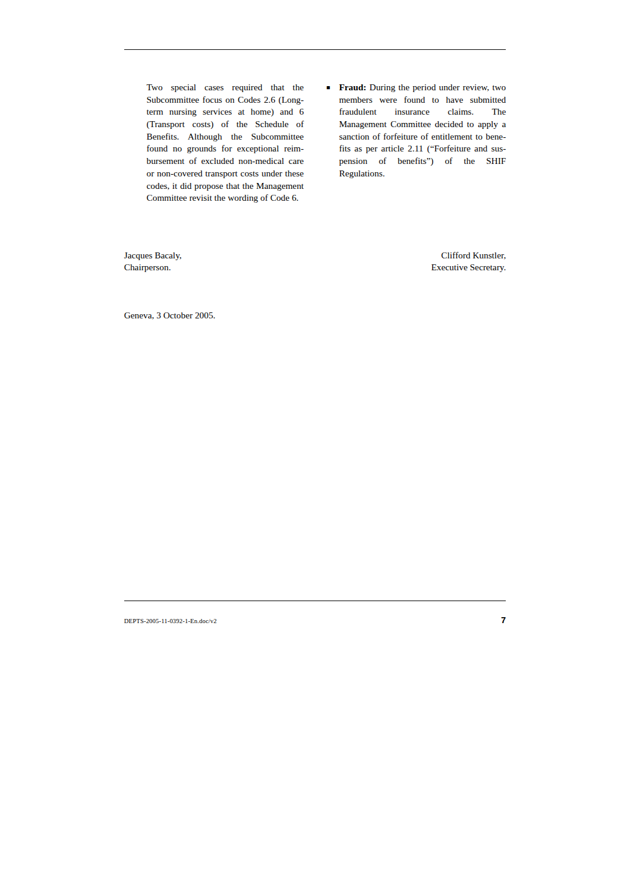Two special cases required that the Subcommittee focus on Codes 2.6 (Long-term nursing services at home) and 6 (Transport costs) of the Schedule of Benefits. Although the Subcommittee found no grounds for exceptional reimbursement of excluded non-medical care or non-covered transport costs under these codes, it did propose that the Management Committee revisit the wording of Code 6.
■
Fraud: During the period under review, two members were found to have submitted fraudulent insurance claims. The Management Committee decided to apply a sanction of forfeiture of entitlement to benefits as per article 2.11 (“Forfeiture and suspension of benefits”) of the SHIF Regulations.
Jacques Bacaly,
Chairperson.
Clifford Kunstler,
Executive Secretary.
Geneva, 3 October 2005.
DEPTS-2005-11-0392-1-En.doc/v2
7